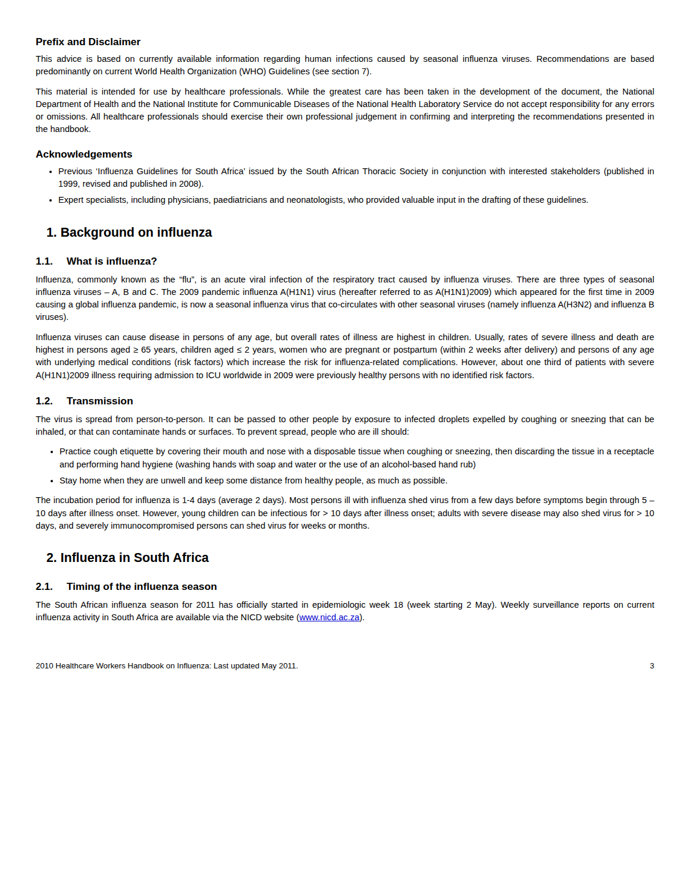Prefix and Disclaimer
This advice is based on currently available information regarding human infections caused by seasonal influenza viruses. Recommendations are based predominantly on current World Health Organization (WHO) Guidelines (see section 7).
This material is intended for use by healthcare professionals. While the greatest care has been taken in the development of the document, the National Department of Health and the National Institute for Communicable Diseases of the National Health Laboratory Service do not accept responsibility for any errors or omissions. All healthcare professionals should exercise their own professional judgement in confirming and interpreting the recommendations presented in the handbook.
Acknowledgements
Previous ‘Influenza Guidelines for South Africa’ issued by the South African Thoracic Society in conjunction with interested stakeholders (published in 1999, revised and published in 2008).
Expert specialists, including physicians, paediatricians and neonatologists, who provided valuable input in the drafting of these guidelines.
1. Background on influenza
1.1. What is influenza?
Influenza, commonly known as the “flu”, is an acute viral infection of the respiratory tract caused by influenza viruses. There are three types of seasonal influenza viruses – A, B and C. The 2009 pandemic influenza A(H1N1) virus (hereafter referred to as A(H1N1)2009) which appeared for the first time in 2009 causing a global influenza pandemic, is now a seasonal influenza virus that co-circulates with other seasonal viruses (namely influenza A(H3N2) and influenza B viruses).
Influenza viruses can cause disease in persons of any age, but overall rates of illness are highest in children. Usually, rates of severe illness and death are highest in persons aged ≥ 65 years, children aged ≤ 2 years, women who are pregnant or postpartum (within 2 weeks after delivery) and persons of any age with underlying medical conditions (risk factors) which increase the risk for influenza-related complications. However, about one third of patients with severe A(H1N1)2009 illness requiring admission to ICU worldwide in 2009 were previously healthy persons with no identified risk factors.
1.2. Transmission
The virus is spread from person-to-person. It can be passed to other people by exposure to infected droplets expelled by coughing or sneezing that can be inhaled, or that can contaminate hands or surfaces. To prevent spread, people who are ill should:
Practice cough etiquette by covering their mouth and nose with a disposable tissue when coughing or sneezing, then discarding the tissue in a receptacle and performing hand hygiene (washing hands with soap and water or the use of an alcohol-based hand rub)
Stay home when they are unwell and keep some distance from healthy people, as much as possible.
The incubation period for influenza is 1-4 days (average 2 days). Most persons ill with influenza shed virus from a few days before symptoms begin through 5 – 10 days after illness onset. However, young children can be infectious for > 10 days after illness onset; adults with severe disease may also shed virus for > 10 days, and severely immunocompromised persons can shed virus for weeks or months.
2. Influenza in South Africa
2.1. Timing of the influenza season
The South African influenza season for 2011 has officially started in epidemiologic week 18 (week starting 2 May). Weekly surveillance reports on current influenza activity in South Africa are available via the NICD website (www.nicd.ac.za).
2010 Healthcare Workers Handbook on Influenza: Last updated May 2011. 3